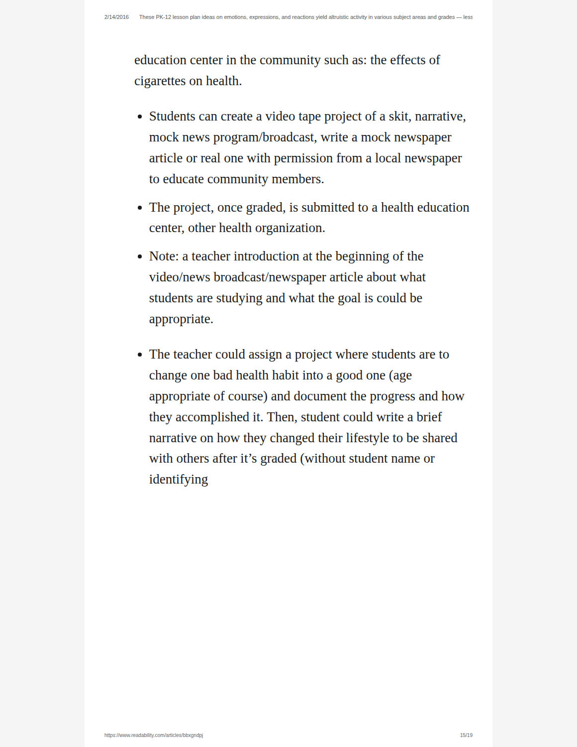2/14/2016 These PK-12 lesson plan ideas on emotions, expressions, and reactions yield altruistic activity in various subject areas and grades — lessonplanspage.c…
education center in the community such as: the effects of cigarettes on health.
Students can create a video tape project of a skit, narrative, mock news program/broadcast, write a mock newspaper article or real one with permission from a local newspaper to educate community members.
The project, once graded, is submitted to a health education center, other health organization.
Note: a teacher introduction at the beginning of the video/news broadcast/newspaper article about what students are studying and what the goal is could be appropriate.
The teacher could assign a project where students are to change one bad health habit into a good one (age appropriate of course) and document the progress and how they accomplished it. Then, student could write a brief narrative on how they changed their lifestyle to be shared with others after it’s graded (without student name or identifying
https://www.readability.com/articles/bbxgndpj 15/19